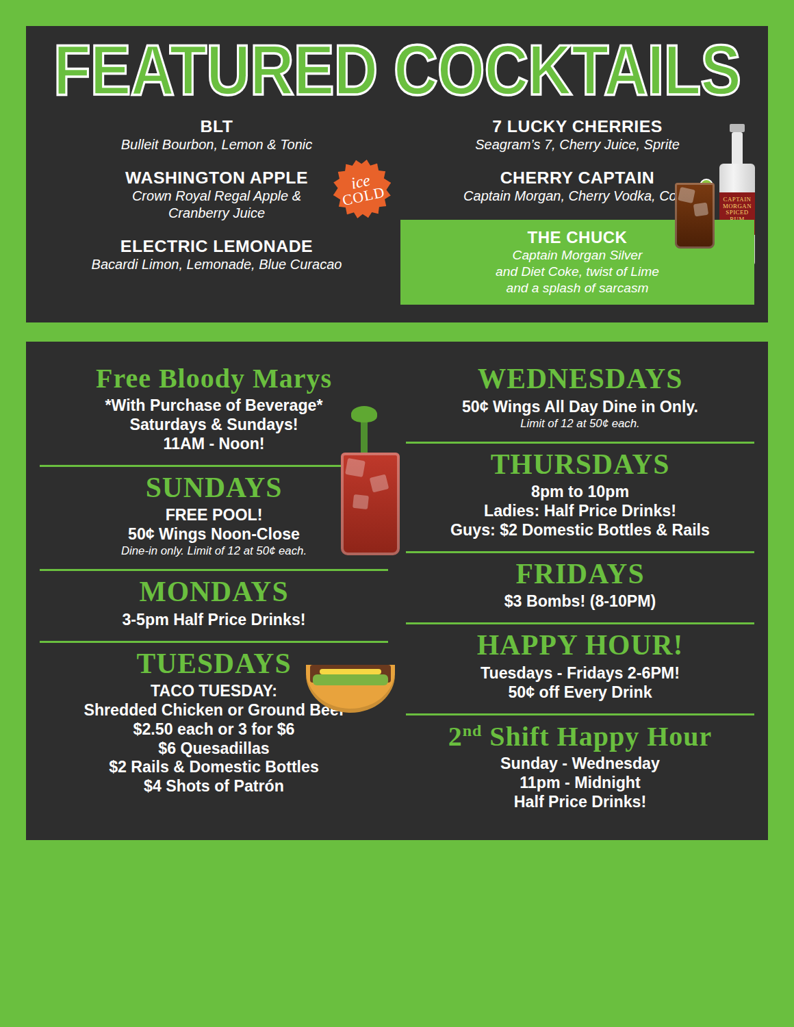Featured Cocktails
ice COLD
BLT
Bulleit Bourbon, Lemon & Tonic
Washington Apple
Crown Royal Regal Apple &
Cranberry Juice
Electric Lemonade
Bacardi Limon, Lemonade, Blue Curacao
CAPTAIN
MORGAN
SPICED RUM
7 Lucky Cherries
Seagram’s 7, Cherry Juice, Sprite
Cherry Captain
Captain Morgan, Cherry Vodka, Coke
THE CHUCK
Captain Morgan Silver
and Diet Coke, twist of Lime
and a splash of sarcasm
Free Bloody Marys
*With Purchase of Beverage*
Saturdays & Sundays!
11AM - Noon!
SUNDAYS
FREE POOL!
50¢ Wings Noon-Close
Dine-in only. Limit of 12 at 50¢ each.
MONDAYS
3-5pm Half Price Drinks!
TUESDAYS
TACO TUESDAY:
Shredded Chicken or Ground Beef
$2.50 each or 3 for $6
$6 Quesadillas
$2 Rails & Domestic Bottles
$4 Shots of Patrón
WEDNESDAYS
50¢ Wings All Day Dine in Only.
Limit of 12 at 50¢ each.
THURSDAYS
8pm to 10pm
Ladies: Half Price Drinks!
Guys: $2 Domestic Bottles & Rails
FRIDAYS
$3 Bombs! (8-10PM)
HAPPY HOUR!
Tuesdays - Fridays 2-6PM!
50¢ off Every Drink
2nd Shift Happy Hour
Sunday - Wednesday
11pm - Midnight
Half Price Drinks!